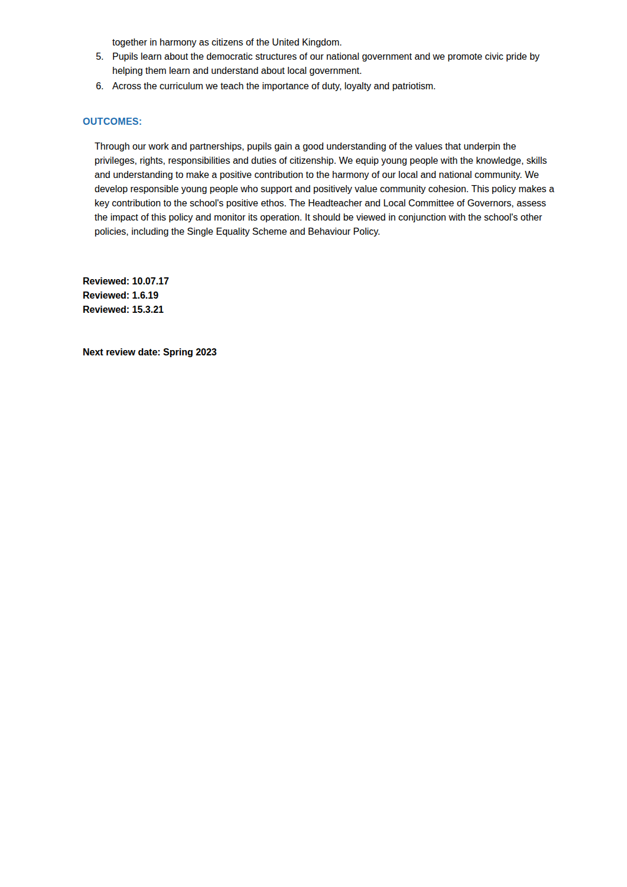together in harmony as citizens of the United Kingdom.
Pupils learn about the democratic structures of our national government and we promote civic pride by helping them learn and understand about local government.
Across the curriculum we teach the importance of duty, loyalty and patriotism.
OUTCOMES:
Through our work and partnerships, pupils gain a good understanding of the values that underpin the privileges, rights, responsibilities and duties of citizenship. We equip young people with the knowledge, skills and understanding to make a positive contribution to the harmony of our local and national community. We develop responsible young people who support and positively value community cohesion. This policy makes a key contribution to the school's positive ethos. The Headteacher and Local Committee of Governors, assess the impact of this policy and monitor its operation. It should be viewed in conjunction with the school's other policies, including the Single Equality Scheme and Behaviour Policy.
Reviewed: 10.07.17
Reviewed: 1.6.19
Reviewed: 15.3.21
Next review date: Spring 2023